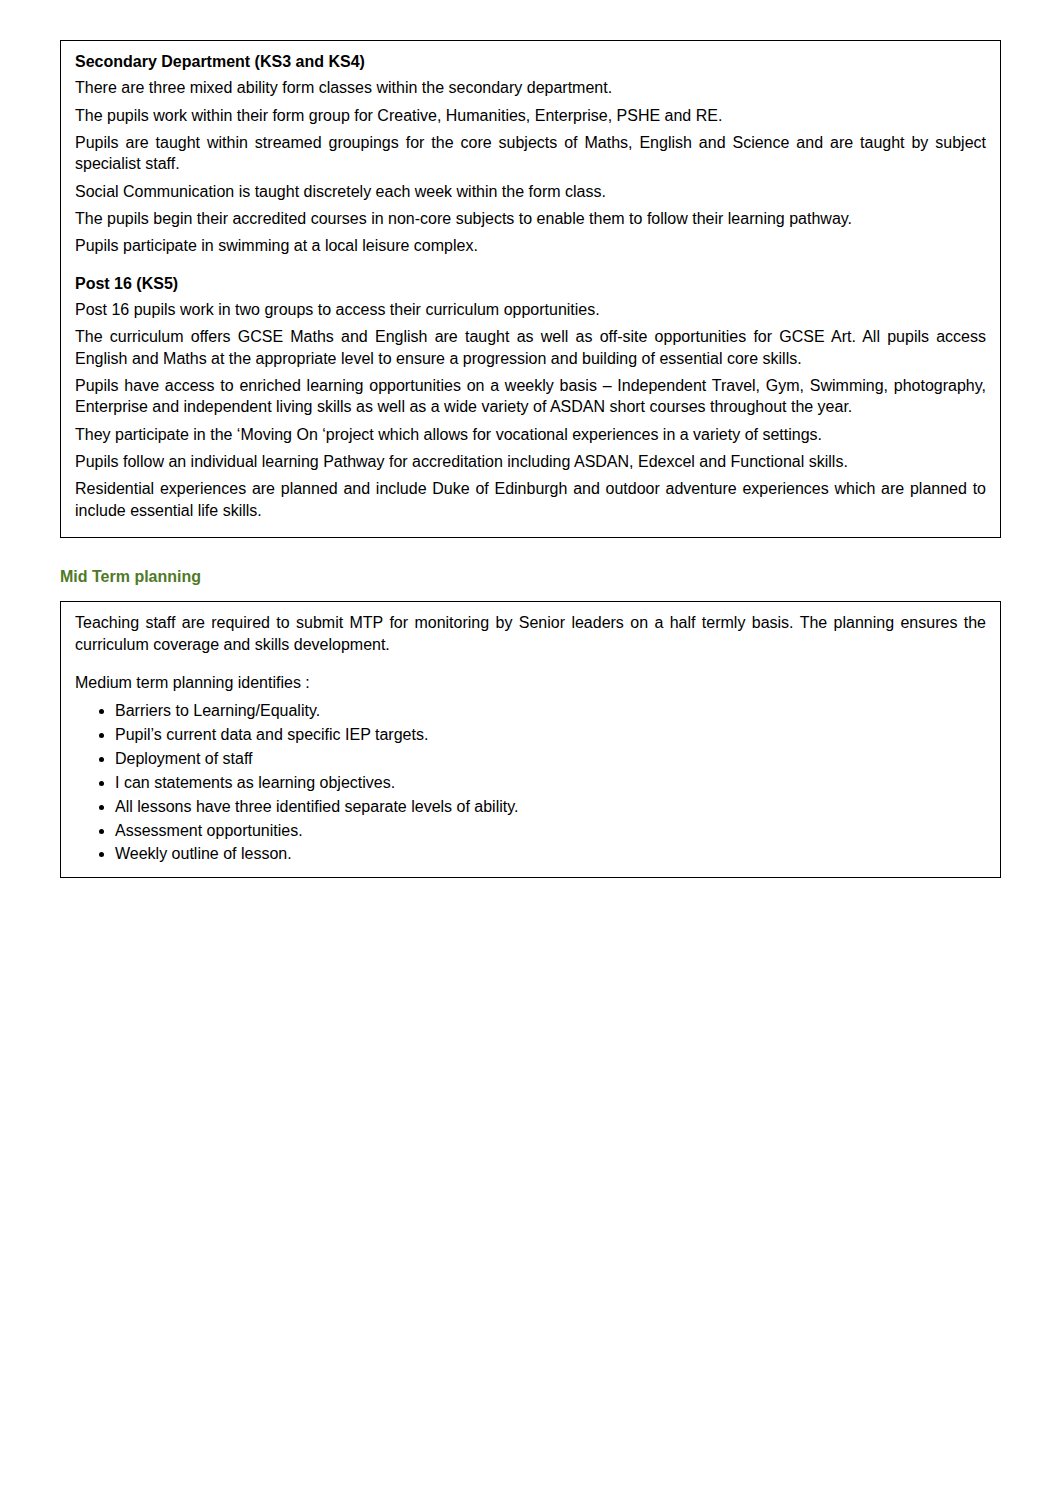Secondary Department (KS3 and KS4)
There are three mixed ability form classes within the secondary department.
The pupils work within their form group for Creative, Humanities, Enterprise, PSHE and RE.
Pupils are taught within streamed groupings for the core subjects of Maths, English and Science and are taught by subject specialist staff.
Social Communication is taught discretely each week within the form class.
The pupils begin their accredited courses in non-core subjects to enable them to follow their learning pathway.
Pupils participate in swimming at a local leisure complex.
Post 16 (KS5)
Post 16 pupils work in two groups to access their curriculum opportunities.
The curriculum offers GCSE Maths and English are taught as well as off-site opportunities for GCSE Art. All pupils access English and Maths at the appropriate level to ensure a progression and building of essential core skills.
Pupils have access to enriched learning opportunities on a weekly basis – Independent Travel, Gym, Swimming, photography, Enterprise and independent living skills as well as a wide variety of ASDAN short courses throughout the year.
They participate in the ‘Moving On ‘project which allows for vocational experiences in a variety of settings.
Pupils follow an individual learning Pathway for accreditation including ASDAN, Edexcel and Functional skills.
Residential experiences are planned and include Duke of Edinburgh and outdoor adventure experiences which are planned to include essential life skills.
Mid Term planning
Teaching staff are required to submit MTP for monitoring by Senior leaders on a half termly basis. The planning ensures the curriculum coverage and skills development.
Medium term planning identifies :
Barriers to Learning/Equality.
Pupil’s current data and specific IEP targets.
Deployment of staff
I can statements as learning objectives.
All lessons have three identified separate levels of ability.
Assessment opportunities.
Weekly outline of lesson.